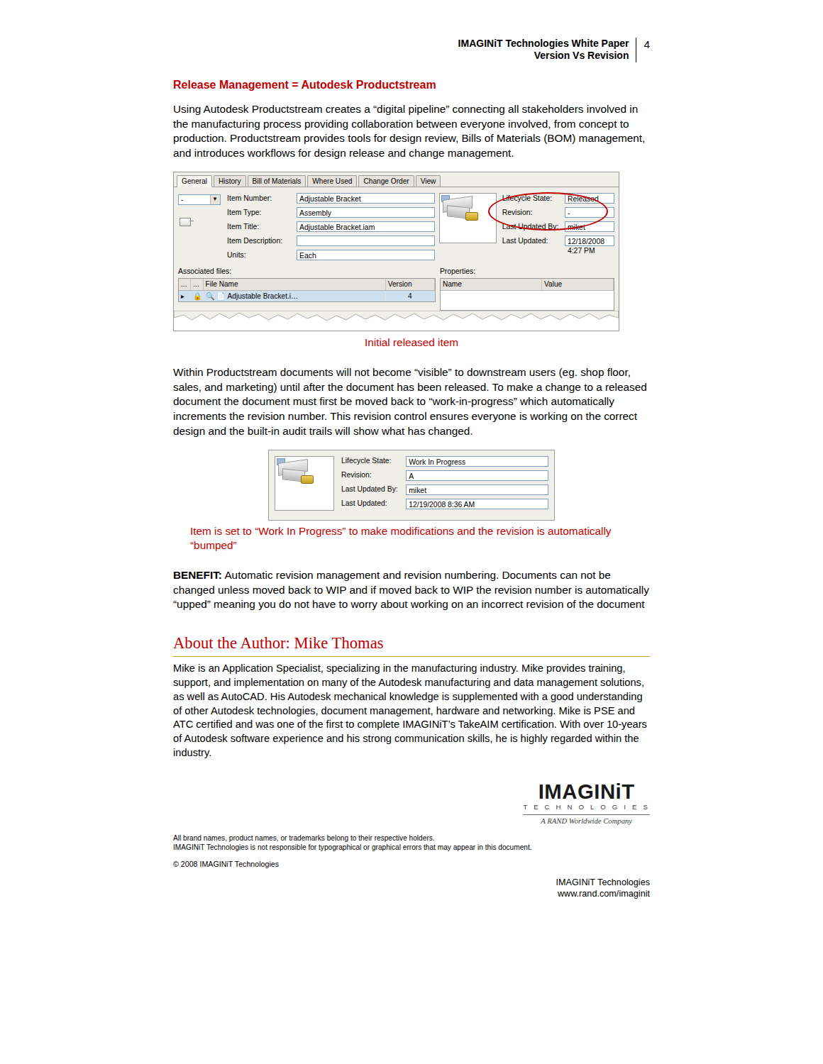IMAGINiT Technologies White Paper
Version Vs Revision
4
Release Management = Autodesk Productstream
Using Autodesk Productstream creates a “digital pipeline” connecting all stakeholders involved in the manufacturing process providing collaboration between everyone involved, from concept to production. Productstream provides tools for design review, Bills of Materials (BOM) management, and introduces workflows for design release and change management.
General
History
Bill of Materials
Where Used
Change Order
View
-▼
Item Number:
Adjustable Bracket
Item Type:
Assembly
Item Title:
Adjustable Bracket.iam
Item Description:
Units:
Each
Lifecycle State:
Released
Revision:
-
Last Updated By:
miket
Last Updated:
12/18/2008 4:27 PM
Associated files:
...
...
File Name
Version
▸
🔒
🔍 📄 Adjustable Bracket.i…
4
Properties:
Name
Value
Initial released item
Within Productstream documents will not become “visible” to downstream users (eg. shop floor, sales, and marketing) until after the document has been released. To make a change to a released document the document must first be moved back to “work-in-progress” which automatically increments the revision number. This revision control ensures everyone is working on the correct design and the built-in audit trails will show what has changed.
Lifecycle State:
Work In Progress
Revision:
A
Last Updated By:
miket
Last Updated:
12/19/2008 8:36 AM
Item is set to “Work In Progress” to make modifications and the revision is automatically “bumped”
BENEFIT: Automatic revision management and revision numbering. Documents can not be changed unless moved back to WIP and if moved back to WIP the revision number is automatically “upped” meaning you do not have to worry about working on an incorrect revision of the document
About the Author: Mike Thomas
Mike is an Application Specialist, specializing in the manufacturing industry. Mike provides training, support, and implementation on many of the Autodesk manufacturing and data management solutions, as well as AutoCAD. His Autodesk mechanical knowledge is supplemented with a good understanding of other Autodesk technologies, document management, hardware and networking. Mike is PSE and ATC certified and was one of the first to complete IMAGINiT’s TakeAIM certification. With over 10-years of Autodesk software experience and his strong communication skills, he is highly regarded within the industry.
IMAGINi T
T E C H N O L O G I E S
A RAND Worldwide Company
All brand names, product names, or trademarks belong to their respective holders.
IMAGINiT Technologies is not responsible for typographical or graphical errors that may appear in this document.
© 2008 IMAGINiT Technologies
IMAGINiT Technologies
www.rand.com/imaginit